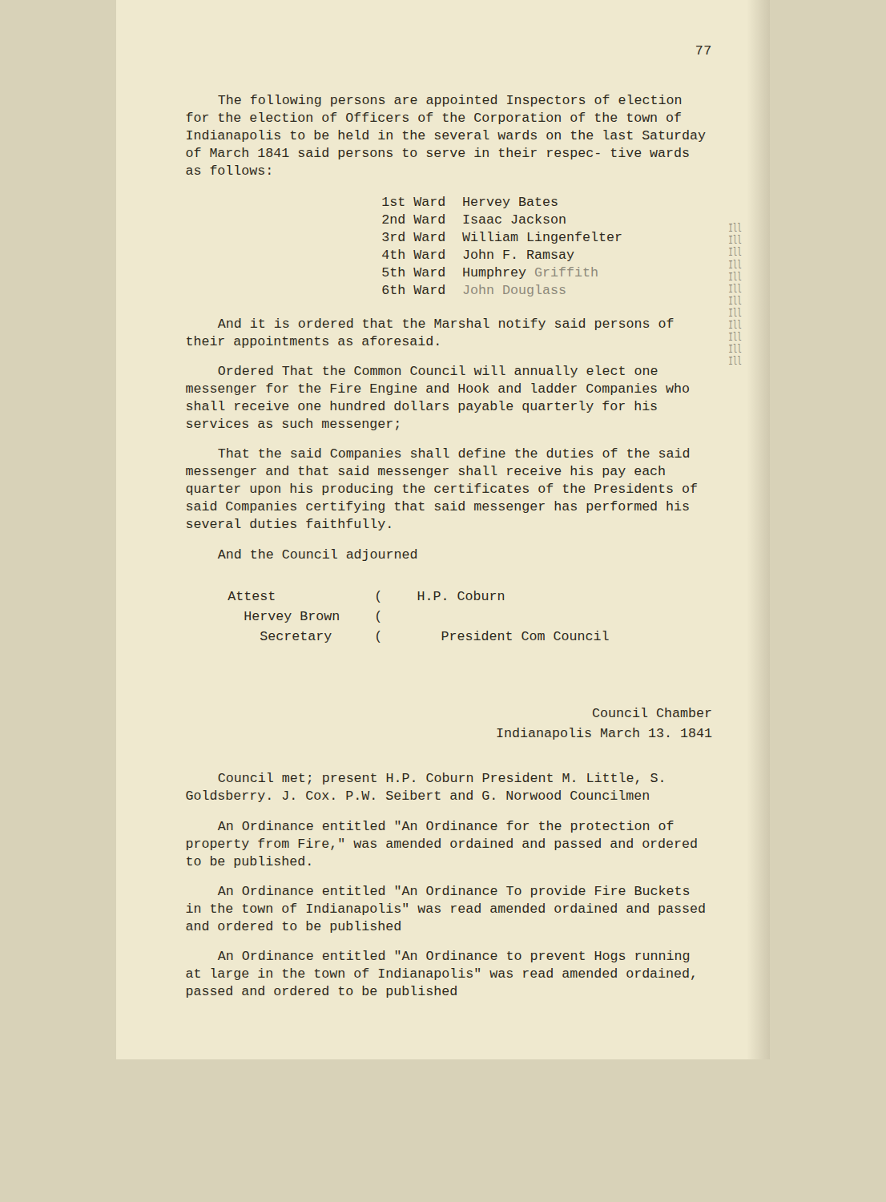77
The following persons are appointed Inspectors of election for the election of Officers of the Corporation of the town of Indianapolis to be held in the several wards on the last Saturday of March 1841 said persons to serve in their respec- tive wards as follows:
1st Ward Hervey Bates
2nd Ward Isaac Jackson
3rd Ward William Lingenfelter
4th Ward John F. Ramsay
5th Ward Humphrey Griffith
6th Ward John Douglass
And it is ordered that the Marshal notify said persons of their appointments as aforesaid.
Ordered That the Common Council will annually elect one messenger for the Fire Engine and Hook and ladder Companies who shall receive one hundred dollars payable quarterly for his services as such messenger;
That the said Companies shall define the duties of the said messenger and that said messenger shall receive his pay each quarter upon his producing the certificates of the Presidents of said Companies certifying that said messenger has performed his several duties faithfully.
And the Council adjourned
| Attest | ( | H.P. Coburn |
| Hervey Brown | ( | |
| Secretary | ( | President Com Council |
Council Chamber
Indianapolis March 13. 1841
Council met; present H.P. Coburn President M. Little, S. Goldsberry. J. Cox. P.W. Seibert and G. Norwood Councilmen
An Ordinance entitled "An Ordinance for the protection of property from Fire," was amended ordained and passed and ordered to be published.
An Ordinance entitled "An Ordinance To provide Fire Buckets in the town of Indianapolis" was read amended ordained and passed and ordered to be published
An Ordinance entitled "An Ordinance to prevent Hogs running at large in the town of Indianapolis" was read amended ordained, passed and ordered to be published
Ill Ill Ill Ill Ill Ill Ill Ill Ill Ill Ill Ill